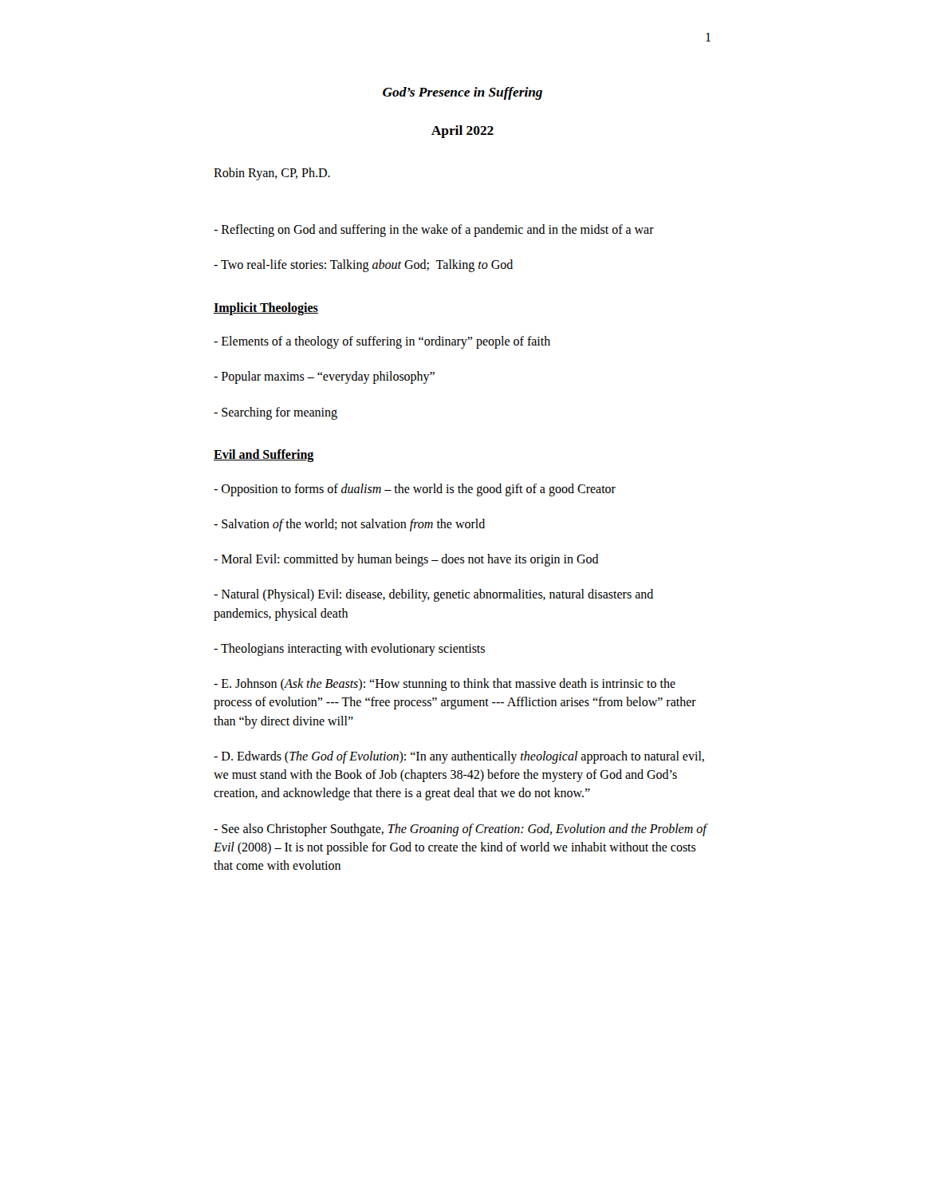1
God’s Presence in Suffering
April 2022
Robin Ryan, CP, Ph.D.
- Reflecting on God and suffering in the wake of a pandemic and in the midst of a war
- Two real-life stories: Talking about God; Talking to God
Implicit Theologies
- Elements of a theology of suffering in “ordinary” people of faith
- Popular maxims – “everyday philosophy”
- Searching for meaning
Evil and Suffering
- Opposition to forms of dualism – the world is the good gift of a good Creator
- Salvation of the world; not salvation from the world
- Moral Evil: committed by human beings – does not have its origin in God
- Natural (Physical) Evil: disease, debility, genetic abnormalities, natural disasters and pandemics, physical death
- Theologians interacting with evolutionary scientists
- E. Johnson (Ask the Beasts): “How stunning to think that massive death is intrinsic to the process of evolution” --- The “free process” argument --- Affliction arises “from below” rather than “by direct divine will”
- D. Edwards (The God of Evolution): “In any authentically theological approach to natural evil, we must stand with the Book of Job (chapters 38-42) before the mystery of God and God’s creation, and acknowledge that there is a great deal that we do not know.”
- See also Christopher Southgate, The Groaning of Creation: God, Evolution and the Problem of Evil (2008) – It is not possible for God to create the kind of world we inhabit without the costs that come with evolution